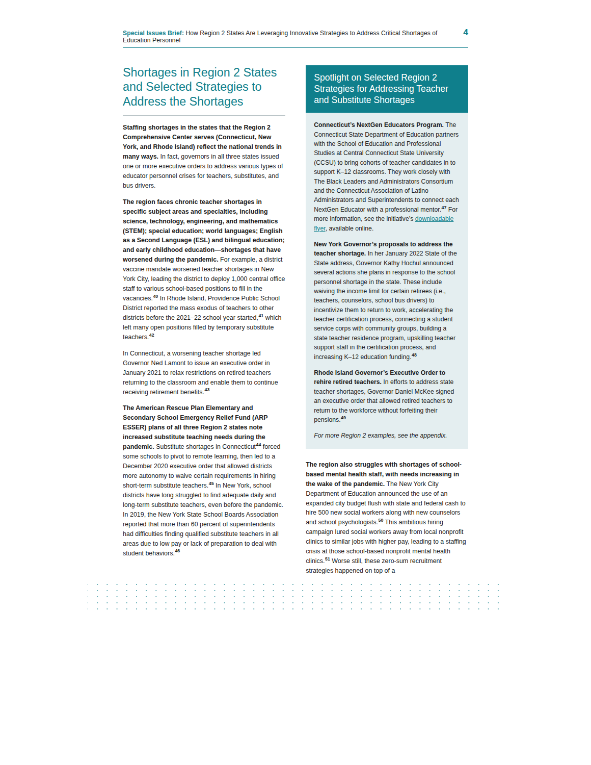Special Issues Brief: How Region 2 States Are Leveraging Innovative Strategies to Address Critical Shortages of Education Personnel
4
Shortages in Region 2 States and Selected Strategies to Address the Shortages
Staffing shortages in the states that the Region 2 Comprehensive Center serves (Connecticut, New York, and Rhode Island) reflect the national trends in many ways. In fact, governors in all three states issued one or more executive orders to address various types of educator personnel crises for teachers, substitutes, and bus drivers.
The region faces chronic teacher shortages in specific subject areas and specialties, including science, technology, engineering, and mathematics (STEM); special education; world languages; English as a Second Language (ESL) and bilingual education; and early childhood education—shortages that have worsened during the pandemic. For example, a district vaccine mandate worsened teacher shortages in New York City, leading the district to deploy 1,000 central office staff to various school-based positions to fill in the vacancies.40 In Rhode Island, Providence Public School District reported the mass exodus of teachers to other districts before the 2021–22 school year started,41 which left many open positions filled by temporary substitute teachers.42
In Connecticut, a worsening teacher shortage led Governor Ned Lamont to issue an executive order in January 2021 to relax restrictions on retired teachers returning to the classroom and enable them to continue receiving retirement benefits.43
The American Rescue Plan Elementary and Secondary School Emergency Relief Fund (ARP ESSER) plans of all three Region 2 states note increased substitute teaching needs during the pandemic. Substitute shortages in Connecticut44 forced some schools to pivot to remote learning, then led to a December 2020 executive order that allowed districts more autonomy to waive certain requirements in hiring short-term substitute teachers.45 In New York, school districts have long struggled to find adequate daily and long-term substitute teachers, even before the pandemic. In 2019, the New York State School Boards Association reported that more than 60 percent of superintendents had difficulties finding qualified substitute teachers in all areas due to low pay or lack of preparation to deal with student behaviors.46
Spotlight on Selected Region 2 Strategies for Addressing Teacher and Substitute Shortages
Connecticut’s NextGen Educators Program. The Connecticut State Department of Education partners with the School of Education and Professional Studies at Central Connecticut State University (CCSU) to bring cohorts of teacher candidates in to support K–12 classrooms. They work closely with The Black Leaders and Administrators Consortium and the Connecticut Association of Latino Administrators and Superintendents to connect each NextGen Educator with a professional mentor.47 For more information, see the initiative’s downloadable flyer, available online.
New York Governor’s proposals to address the teacher shortage. In her January 2022 State of the State address, Governor Kathy Hochul announced several actions she plans in response to the school personnel shortage in the state. These include waiving the income limit for certain retirees (i.e., teachers, counselors, school bus drivers) to incentivize them to return to work, accelerating the teacher certification process, connecting a student service corps with community groups, building a state teacher residence program, upskilling teacher support staff in the certification process, and increasing K–12 education funding.48
Rhode Island Governor’s Executive Order to rehire retired teachers. In efforts to address state teacher shortages, Governor Daniel McKee signed an executive order that allowed retired teachers to return to the workforce without forfeiting their pensions.49
For more Region 2 examples, see the appendix.
The region also struggles with shortages of school-based mental health staff, with needs increasing in the wake of the pandemic. The New York City Department of Education announced the use of an expanded city budget flush with state and federal cash to hire 500 new social workers along with new counselors and school psychologists.50 This ambitious hiring campaign lured social workers away from local nonprofit clinics to similar jobs with higher pay, leading to a staffing crisis at those school-based nonprofit mental health clinics.51 Worse still, these zero-sum recruitment strategies happened on top of a